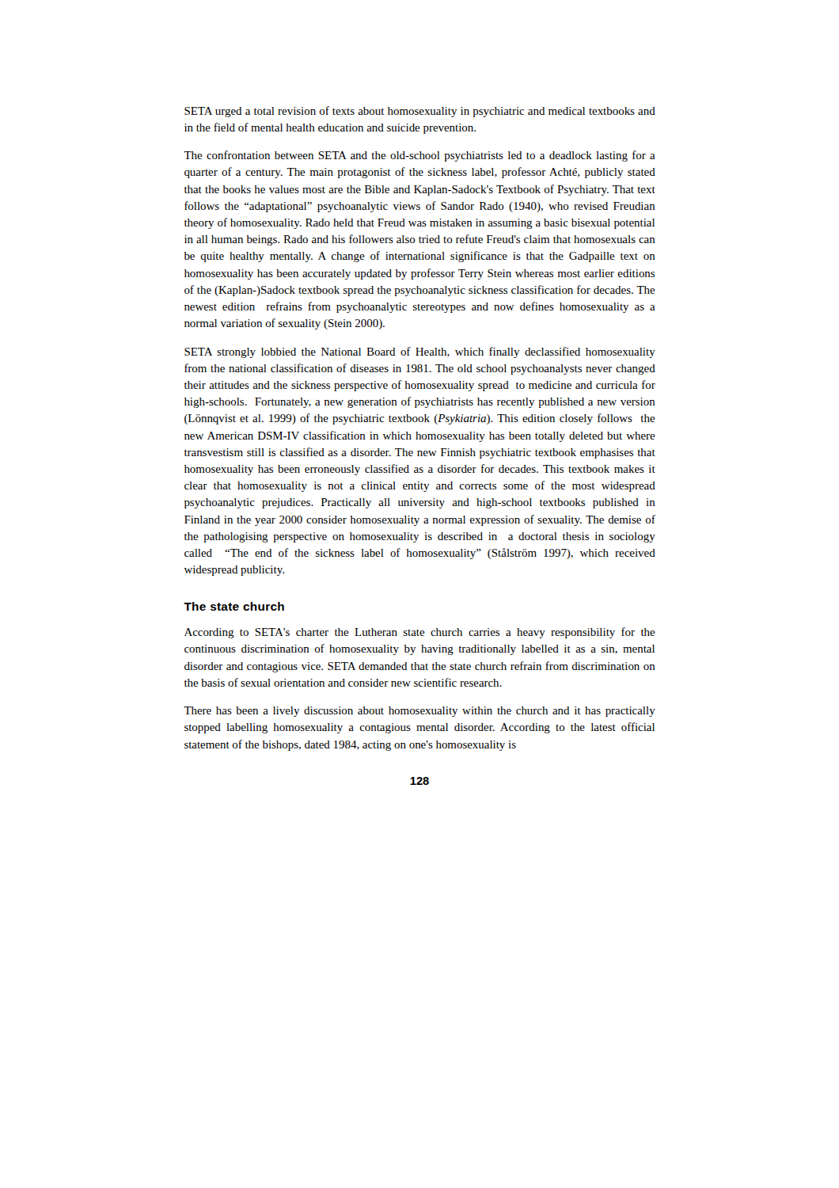SETA urged a total revision of texts about homosexuality in psychiatric and medical textbooks and in the field of mental health education and suicide prevention.
The confrontation between SETA and the old-school psychiatrists led to a deadlock lasting for a quarter of a century. The main protagonist of the sickness label, professor Achté, publicly stated that the books he values most are the Bible and Kaplan-Sadock's Textbook of Psychiatry. That text follows the “adaptational” psychoanalytic views of Sandor Rado (1940), who revised Freudian theory of homosexuality. Rado held that Freud was mistaken in assuming a basic bisexual potential in all human beings. Rado and his followers also tried to refute Freud's claim that homosexuals can be quite healthy mentally. A change of international significance is that the Gadpaille text on homosexuality has been accurately updated by professor Terry Stein whereas most earlier editions of the (Kaplan-)Sadock textbook spread the psychoanalytic sickness classification for decades. The newest edition refrains from psychoanalytic stereotypes and now defines homosexuality as a normal variation of sexuality (Stein 2000).
SETA strongly lobbied the National Board of Health, which finally declassified homosexuality from the national classification of diseases in 1981. The old school psychoanalysts never changed their attitudes and the sickness perspective of homosexuality spread to medicine and curricula for high-schools. Fortunately, a new generation of psychiatrists has recently published a new version (Lönnqvist et al. 1999) of the psychiatric textbook (Psykiatria). This edition closely follows the new American DSM-IV classification in which homosexuality has been totally deleted but where transvestism still is classified as a disorder. The new Finnish psychiatric textbook emphasises that homosexuality has been erroneously classified as a disorder for decades. This textbook makes it clear that homosexuality is not a clinical entity and corrects some of the most widespread psychoanalytic prejudices. Practically all university and high-school textbooks published in Finland in the year 2000 consider homosexuality a normal expression of sexuality. The demise of the pathologising perspective on homosexuality is described in a doctoral thesis in sociology called “The end of the sickness label of homosexuality” (Stålström 1997), which received widespread publicity.
The state church
According to SETA's charter the Lutheran state church carries a heavy responsibility for the continuous discrimination of homosexuality by having traditionally labelled it as a sin, mental disorder and contagious vice. SETA demanded that the state church refrain from discrimination on the basis of sexual orientation and consider new scientific research.
There has been a lively discussion about homosexuality within the church and it has practically stopped labelling homosexuality a contagious mental disorder. According to the latest official statement of the bishops, dated 1984, acting on one's homosexuality is
128